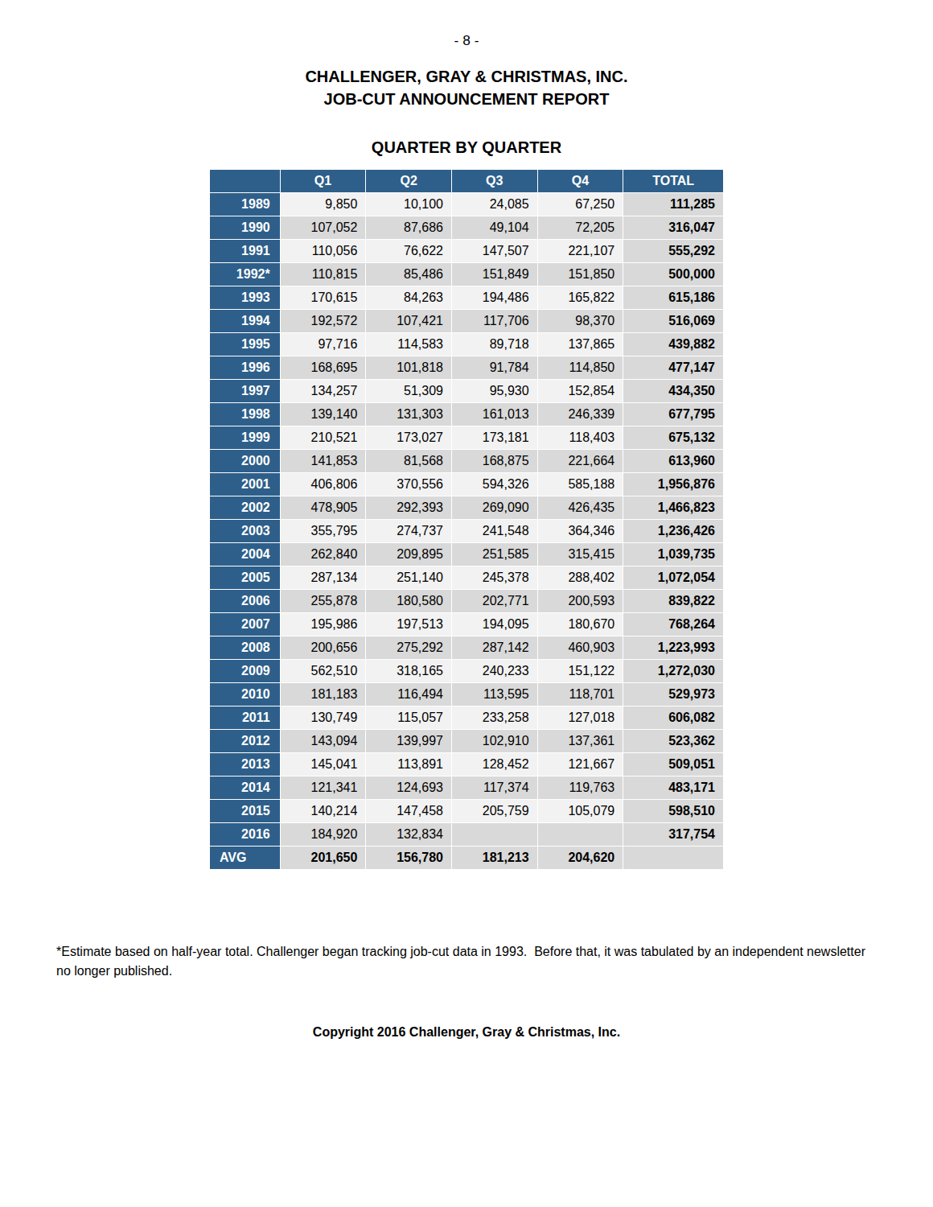- 8 -
CHALLENGER, GRAY & CHRISTMAS, INC.
JOB-CUT ANNOUNCEMENT REPORT
QUARTER BY QUARTER
| | Q1 | Q2 | Q3 | Q4 | TOTAL |
| --- | --- | --- | --- | --- | --- |
| 1989 | 9,850 | 10,100 | 24,085 | 67,250 | 111,285 |
| 1990 | 107,052 | 87,686 | 49,104 | 72,205 | 316,047 |
| 1991 | 110,056 | 76,622 | 147,507 | 221,107 | 555,292 |
| 1992* | 110,815 | 85,486 | 151,849 | 151,850 | 500,000 |
| 1993 | 170,615 | 84,263 | 194,486 | 165,822 | 615,186 |
| 1994 | 192,572 | 107,421 | 117,706 | 98,370 | 516,069 |
| 1995 | 97,716 | 114,583 | 89,718 | 137,865 | 439,882 |
| 1996 | 168,695 | 101,818 | 91,784 | 114,850 | 477,147 |
| 1997 | 134,257 | 51,309 | 95,930 | 152,854 | 434,350 |
| 1998 | 139,140 | 131,303 | 161,013 | 246,339 | 677,795 |
| 1999 | 210,521 | 173,027 | 173,181 | 118,403 | 675,132 |
| 2000 | 141,853 | 81,568 | 168,875 | 221,664 | 613,960 |
| 2001 | 406,806 | 370,556 | 594,326 | 585,188 | 1,956,876 |
| 2002 | 478,905 | 292,393 | 269,090 | 426,435 | 1,466,823 |
| 2003 | 355,795 | 274,737 | 241,548 | 364,346 | 1,236,426 |
| 2004 | 262,840 | 209,895 | 251,585 | 315,415 | 1,039,735 |
| 2005 | 287,134 | 251,140 | 245,378 | 288,402 | 1,072,054 |
| 2006 | 255,878 | 180,580 | 202,771 | 200,593 | 839,822 |
| 2007 | 195,986 | 197,513 | 194,095 | 180,670 | 768,264 |
| 2008 | 200,656 | 275,292 | 287,142 | 460,903 | 1,223,993 |
| 2009 | 562,510 | 318,165 | 240,233 | 151,122 | 1,272,030 |
| 2010 | 181,183 | 116,494 | 113,595 | 118,701 | 529,973 |
| 2011 | 130,749 | 115,057 | 233,258 | 127,018 | 606,082 |
| 2012 | 143,094 | 139,997 | 102,910 | 137,361 | 523,362 |
| 2013 | 145,041 | 113,891 | 128,452 | 121,667 | 509,051 |
| 2014 | 121,341 | 124,693 | 117,374 | 119,763 | 483,171 |
| 2015 | 140,214 | 147,458 | 205,759 | 105,079 | 598,510 |
| 2016 | 184,920 | 132,834 | | | 317,754 |
| AVG | 201,650 | 156,780 | 181,213 | 204,620 | |
*Estimate based on half-year total. Challenger began tracking job-cut data in 1993. Before that, it was tabulated by an independent newsletter no longer published.
Copyright 2016 Challenger, Gray & Christmas, Inc.